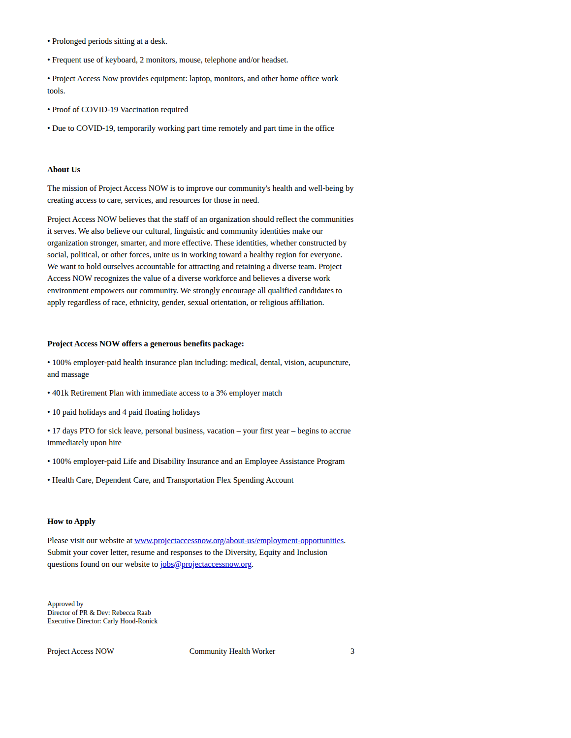• Prolonged periods sitting at a desk.
• Frequent use of keyboard, 2 monitors, mouse, telephone and/or headset.
• Project Access Now provides equipment: laptop, monitors, and other home office work tools.
• Proof of COVID-19 Vaccination required
• Due to COVID-19, temporarily working part time remotely and part time in the office
About Us
The mission of Project Access NOW is to improve our community's health and well-being by creating access to care, services, and resources for those in need.
Project Access NOW believes that the staff of an organization should reflect the communities it serves. We also believe our cultural, linguistic and community identities make our organization stronger, smarter, and more effective. These identities, whether constructed by social, political, or other forces, unite us in working toward a healthy region for everyone. We want to hold ourselves accountable for attracting and retaining a diverse team. Project Access NOW recognizes the value of a diverse workforce and believes a diverse work environment empowers our community. We strongly encourage all qualified candidates to apply regardless of race, ethnicity, gender, sexual orientation, or religious affiliation.
Project Access NOW offers a generous benefits package:
• 100% employer-paid health insurance plan including: medical, dental, vision, acupuncture, and massage
• 401k Retirement Plan with immediate access to a 3% employer match
• 10 paid holidays and 4 paid floating holidays
• 17 days PTO for sick leave, personal business, vacation – your first year – begins to accrue immediately upon hire
• 100% employer-paid Life and Disability Insurance and an Employee Assistance Program
• Health Care, Dependent Care, and Transportation Flex Spending Account
How to Apply
Please visit our website at www.projectaccessnow.org/about-us/employment-opportunities. Submit your cover letter, resume and responses to the Diversity, Equity and Inclusion questions found on our website to jobs@projectaccessnow.org.
Approved by
Director of PR & Dev: Rebecca Raab
Executive Director: Carly Hood-Ronick
Project Access NOW
Community Health Worker
3